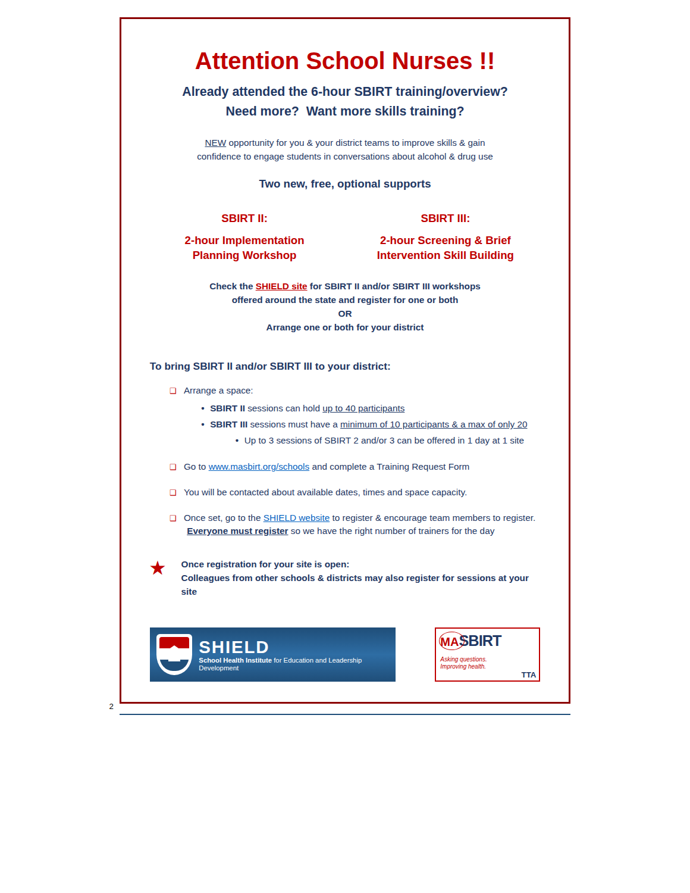Attention School Nurses !!
Already attended the 6-hour SBIRT training/overview?
Need more? Want more skills training?
NEW opportunity for you & your district teams to improve skills & gain
confidence to engage students in conversations about alcohol & drug use
Two new, free, optional supports
| SBIRT II: 2-hour Implementation Planning Workshop | SBIRT III: 2-hour Screening & Brief Intervention Skill Building |
Check the SHIELD site for SBIRT II and/or SBIRT III workshops
offered around the state and register for one or both
OR
Arrange one or both for your district
To bring SBIRT II and/or SBIRT III to your district:
Arrange a space:
SBIRT II sessions can hold up to 40 participants
SBIRT III sessions must have a minimum of 10 participants & a max of only 20
Up to 3 sessions of SBIRT 2 and/or 3 can be offered in 1 day at 1 site
Go to www.masbirt.org/schools and complete a Training Request Form
You will be contacted about available dates, times and space capacity.
Once set, go to the SHIELD website to register & encourage team members to register.
Everyone must register so we have the right number of trainers for the day
★ Once registration for your site is open:
Colleagues from other schools & districts may also register for sessions at your site
SHIELD
School Health Institute for Education and Leadership Development
MA SBIRT
Asking questions.
Improving health.
TTA
2